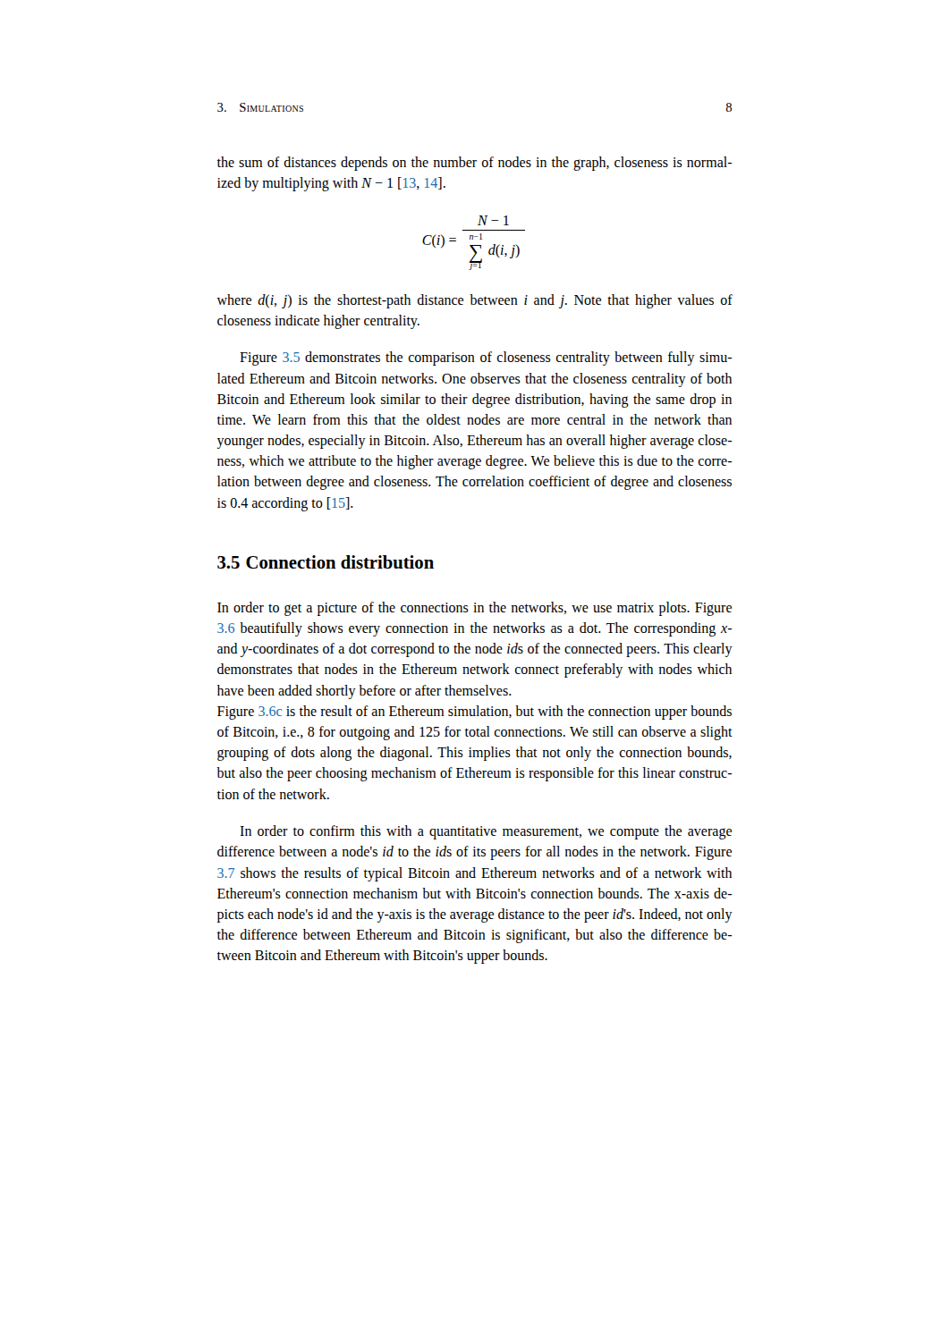3. Simulations
8
the sum of distances depends on the number of nodes in the graph, closeness is normalized by multiplying with N − 1 [13, 14].
C(i) = N − 1 n−1 ∑ j=1 d(i, j)
where d(i, j) is the shortest-path distance between i and j. Note that higher values of closeness indicate higher centrality.
Figure 3.5 demonstrates the comparison of closeness centrality between fully simulated Ethereum and Bitcoin networks. One observes that the closeness centrality of both Bitcoin and Ethereum look similar to their degree distribution, having the same drop in time. We learn from this that the oldest nodes are more central in the network than younger nodes, especially in Bitcoin. Also, Ethereum has an overall higher average closeness, which we attribute to the higher average degree. We believe this is due to the correlation between degree and closeness. The correlation coefficient of degree and closeness is 0.4 according to [15].
3.5 Connection distribution
In order to get a picture of the connections in the networks, we use matrix plots. Figure 3.6 beautifully shows every connection in the networks as a dot. The corresponding x- and y-coordinates of a dot correspond to the node ids of the connected peers. This clearly demonstrates that nodes in the Ethereum network connect preferably with nodes which have been added shortly before or after themselves.
Figure 3.6c is the result of an Ethereum simulation, but with the connection upper bounds of Bitcoin, i.e., 8 for outgoing and 125 for total connections. We still can observe a slight grouping of dots along the diagonal. This implies that not only the connection bounds, but also the peer choosing mechanism of Ethereum is responsible for this linear construction of the network.
In order to confirm this with a quantitative measurement, we compute the average difference between a node's id to the ids of its peers for all nodes in the network. Figure 3.7 shows the results of typical Bitcoin and Ethereum networks and of a network with Ethereum's connection mechanism but with Bitcoin's connection bounds. The x-axis depicts each node's id and the y-axis is the average distance to the peer id's. Indeed, not only the difference between Ethereum and Bitcoin is significant, but also the difference between Bitcoin and Ethereum with Bitcoin's upper bounds.